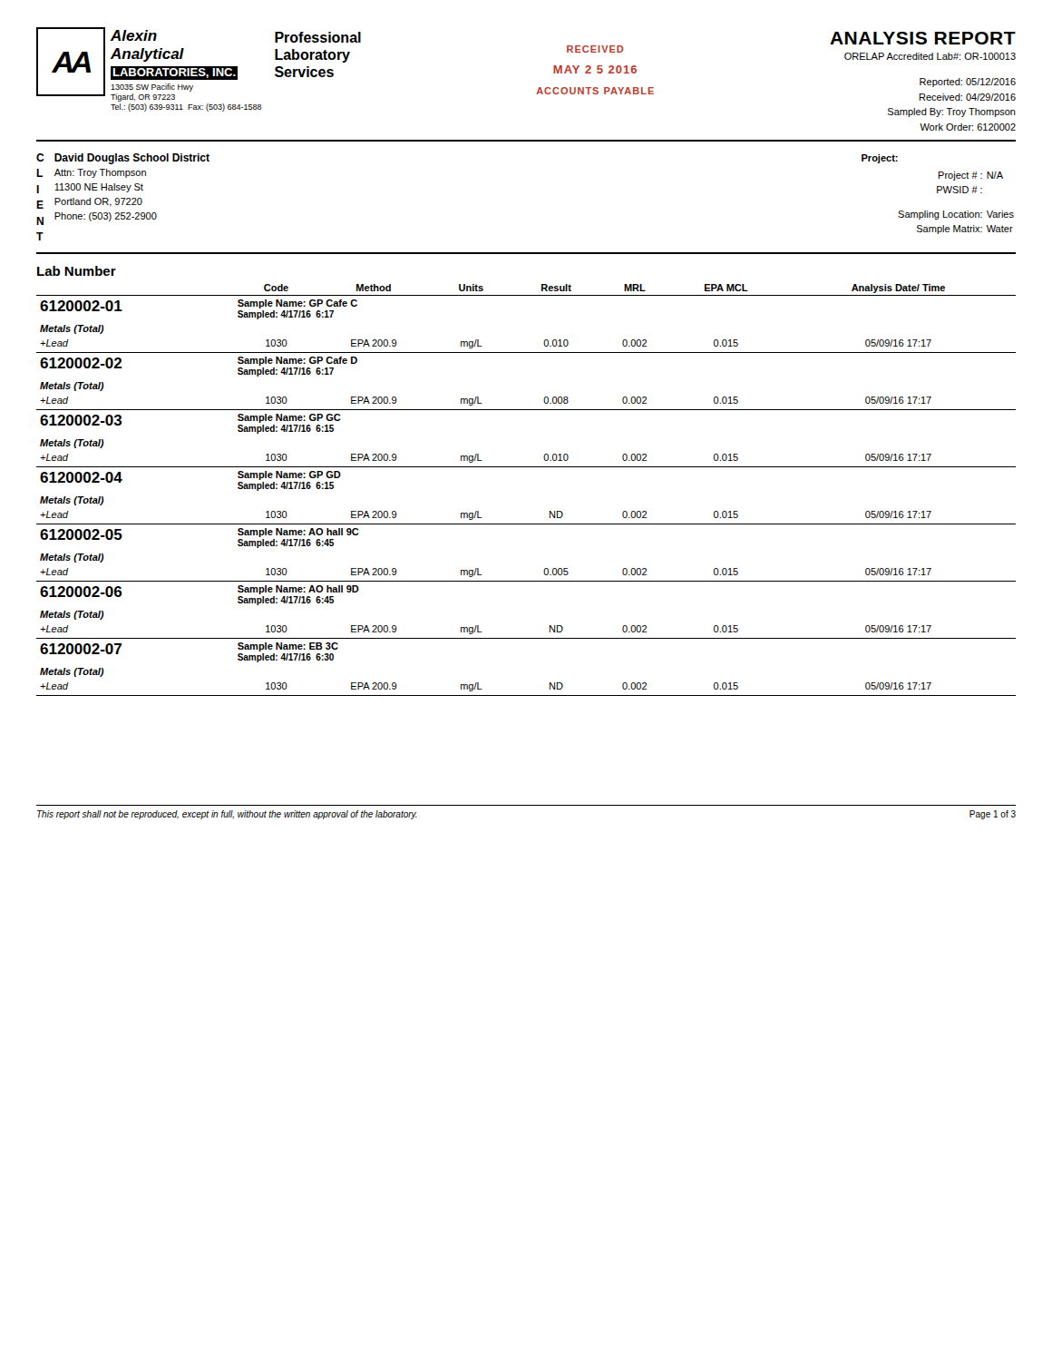AA
Alexin
Analytical
LABORATORIES, INC.
13035 SW Pacific Hwy
Tigard, OR 97223
Tel.: (503) 639-9311 Fax: (503) 684-1588
Professional
Laboratory
Services
RECEIVED
MAY 2 5 2016
ACCOUNTS PAYABLE
ANALYSIS REPORT
ORELAP Accredited Lab#: OR-100013
Reported: 05/12/2016
Received: 04/29/2016
Sampled By: Troy Thompson
Work Order: 6120002
C
L
I
E
N
T
David Douglas School District
Attn: Troy Thompson
11300 NE Halsey St
Portland OR, 97220
Phone: (503) 252-2900
Project:
| Project # : | N/A |
| PWSID # : | |
| Sampling Location: | Varies |
| Sample Matrix: | Water |
Lab Number
| | Code | Method | Units | Result | MRL | EPA MCL | Analysis Date/ Time |
| --- | --- | --- | --- | --- | --- | --- | --- |
| 6120002-01 | Sample Name: GP Cafe C Sampled: 4/17/16 6:17 |
| Metals (Total) | |
| +Lead | 1030 | EPA 200.9 | mg/L | 0.010 | 0.002 | 0.015 | 05/09/16 17:17 |
| 6120002-02 | Sample Name: GP Cafe D Sampled: 4/17/16 6:17 |
| Metals (Total) | |
| +Lead | 1030 | EPA 200.9 | mg/L | 0.008 | 0.002 | 0.015 | 05/09/16 17:17 |
| 6120002-03 | Sample Name: GP GC Sampled: 4/17/16 6:15 |
| Metals (Total) | |
| +Lead | 1030 | EPA 200.9 | mg/L | 0.010 | 0.002 | 0.015 | 05/09/16 17:17 |
| 6120002-04 | Sample Name: GP GD Sampled: 4/17/16 6:15 |
| Metals (Total) | |
| +Lead | 1030 | EPA 200.9 | mg/L | ND | 0.002 | 0.015 | 05/09/16 17:17 |
| 6120002-05 | Sample Name: AO hall 9C Sampled: 4/17/16 6:45 |
| Metals (Total) | |
| +Lead | 1030 | EPA 200.9 | mg/L | 0.005 | 0.002 | 0.015 | 05/09/16 17:17 |
| 6120002-06 | Sample Name: AO hall 9D Sampled: 4/17/16 6:45 |
| Metals (Total) | |
| +Lead | 1030 | EPA 200.9 | mg/L | ND | 0.002 | 0.015 | 05/09/16 17:17 |
| 6120002-07 | Sample Name: EB 3C Sampled: 4/17/16 6:30 |
| Metals (Total) | |
| +Lead | 1030 | EPA 200.9 | mg/L | ND | 0.002 | 0.015 | 05/09/16 17:17 |
This report shall not be reproduced, except in full, without the written approval of the laboratory.
Page 1 of 3